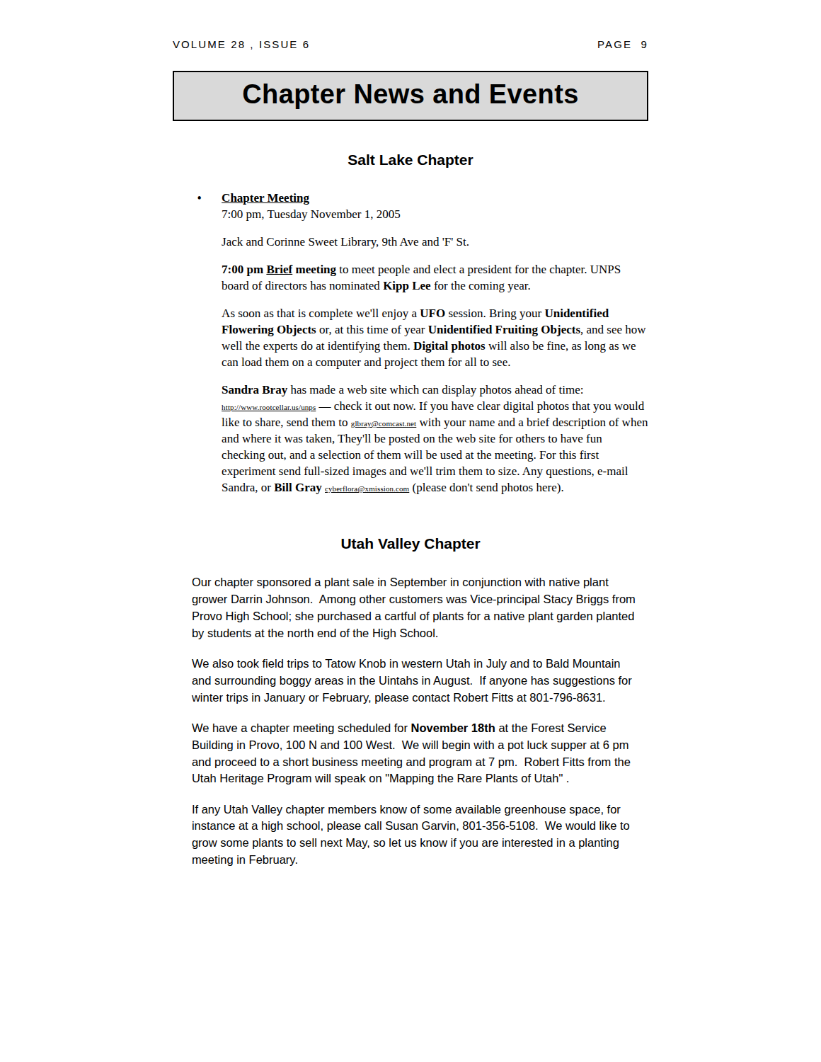VOLUME 28 , ISSUE 6
PAGE 9
Chapter News and Events
Salt Lake Chapter
Chapter Meeting
7:00 pm, Tuesday November 1, 2005
Jack and Corinne Sweet Library, 9th Ave and 'F' St.
7:00 pm Brief meeting to meet people and elect a president for the chapter. UNPS board of directors has nominated Kipp Lee for the coming year.
As soon as that is complete we'll enjoy a UFO session. Bring your Unidentified Flowering Objects or, at this time of year Unidentified Fruiting Objects, and see how well the experts do at identifying them. Digital photos will also be fine, as long as we can load them on a computer and project them for all to see.
Sandra Bray has made a web site which can display photos ahead of time: http://www.rootcellar.us/unps — check it out now. If you have clear digital photos that you would like to share, send them to glbray@comcast.net with your name and a brief description of when and where it was taken, They'll be posted on the web site for others to have fun checking out, and a selection of them will be used at the meeting. For this first experiment send full-sized images and we'll trim them to size. Any questions, e-mail Sandra, or Bill Gray cyberflora@xmission.com (please don't send photos here).
Utah Valley Chapter
Our chapter sponsored a plant sale in September in conjunction with native plant grower Darrin Johnson. Among other customers was Vice-principal Stacy Briggs from Provo High School; she purchased a cartful of plants for a native plant garden planted by students at the north end of the High School.
We also took field trips to Tatow Knob in western Utah in July and to Bald Mountain and surrounding boggy areas in the Uintahs in August. If anyone has suggestions for winter trips in January or February, please contact Robert Fitts at 801-796-8631.
We have a chapter meeting scheduled for November 18th at the Forest Service Building in Provo, 100 N and 100 West. We will begin with a pot luck supper at 6 pm and proceed to a short business meeting and program at 7 pm. Robert Fitts from the Utah Heritage Program will speak on "Mapping the Rare Plants of Utah" .
If any Utah Valley chapter members know of some available greenhouse space, for instance at a high school, please call Susan Garvin, 801-356-5108. We would like to grow some plants to sell next May, so let us know if you are interested in a planting meeting in February.